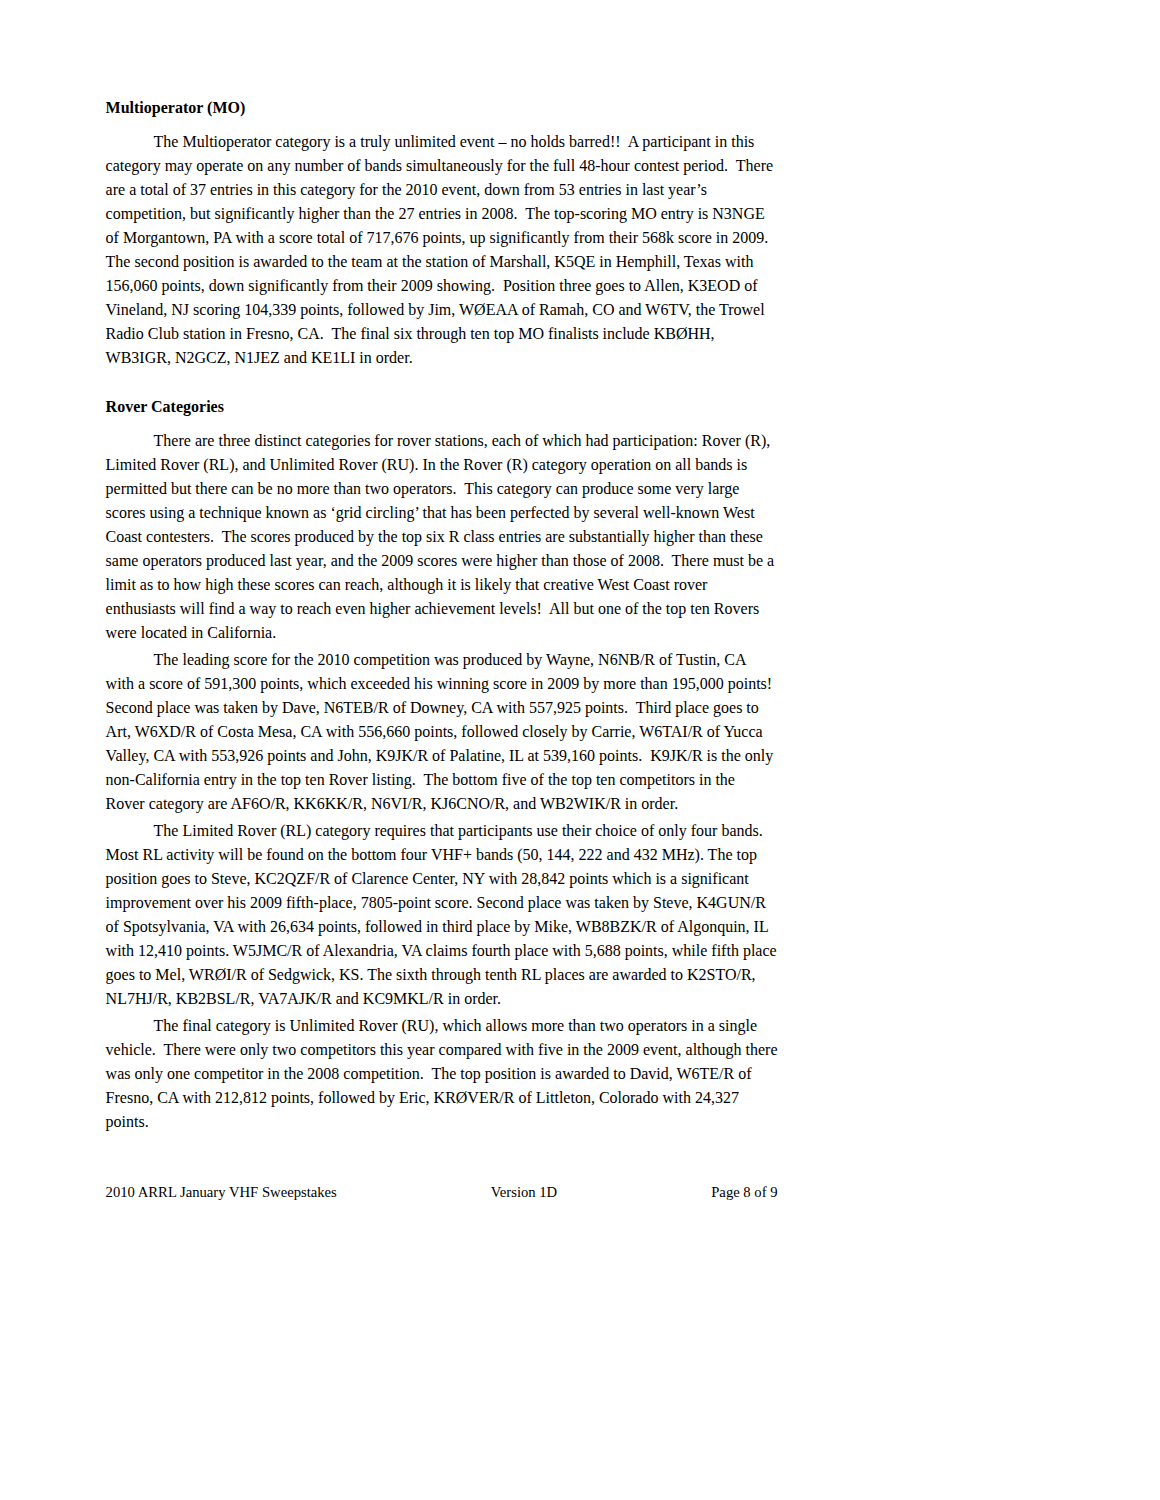Multioperator (MO)
The Multioperator category is a truly unlimited event – no holds barred!! A participant in this category may operate on any number of bands simultaneously for the full 48-hour contest period. There are a total of 37 entries in this category for the 2010 event, down from 53 entries in last year’s competition, but significantly higher than the 27 entries in 2008. The top-scoring MO entry is N3NGE of Morgantown, PA with a score total of 717,676 points, up significantly from their 568k score in 2009. The second position is awarded to the team at the station of Marshall, K5QE in Hemphill, Texas with 156,060 points, down significantly from their 2009 showing. Position three goes to Allen, K3EOD of Vineland, NJ scoring 104,339 points, followed by Jim, WØEAA of Ramah, CO and W6TV, the Trowel Radio Club station in Fresno, CA. The final six through ten top MO finalists include KBØHH, WB3IGR, N2GCZ, N1JEZ and KE1LI in order.
Rover Categories
There are three distinct categories for rover stations, each of which had participation: Rover (R), Limited Rover (RL), and Unlimited Rover (RU). In the Rover (R) category operation on all bands is permitted but there can be no more than two operators. This category can produce some very large scores using a technique known as ‘grid circling’ that has been perfected by several well-known West Coast contesters. The scores produced by the top six R class entries are substantially higher than these same operators produced last year, and the 2009 scores were higher than those of 2008. There must be a limit as to how high these scores can reach, although it is likely that creative West Coast rover enthusiasts will find a way to reach even higher achievement levels! All but one of the top ten Rovers were located in California.
The leading score for the 2010 competition was produced by Wayne, N6NB/R of Tustin, CA with a score of 591,300 points, which exceeded his winning score in 2009 by more than 195,000 points! Second place was taken by Dave, N6TEB/R of Downey, CA with 557,925 points. Third place goes to Art, W6XD/R of Costa Mesa, CA with 556,660 points, followed closely by Carrie, W6TAI/R of Yucca Valley, CA with 553,926 points and John, K9JK/R of Palatine, IL at 539,160 points. K9JK/R is the only non-California entry in the top ten Rover listing. The bottom five of the top ten competitors in the Rover category are AF6O/R, KK6KK/R, N6VI/R, KJ6CNO/R, and WB2WIK/R in order.
The Limited Rover (RL) category requires that participants use their choice of only four bands. Most RL activity will be found on the bottom four VHF+ bands (50, 144, 222 and 432 MHz). The top position goes to Steve, KC2QZF/R of Clarence Center, NY with 28,842 points which is a significant improvement over his 2009 fifth-place, 7805-point score. Second place was taken by Steve, K4GUN/R of Spotsylvania, VA with 26,634 points, followed in third place by Mike, WB8BZK/R of Algonquin, IL with 12,410 points. W5JMC/R of Alexandria, VA claims fourth place with 5,688 points, while fifth place goes to Mel, WRØI/R of Sedgwick, KS. The sixth through tenth RL places are awarded to K2STO/R, NL7HJ/R, KB2BSL/R, VA7AJK/R and KC9MKL/R in order.
The final category is Unlimited Rover (RU), which allows more than two operators in a single vehicle. There were only two competitors this year compared with five in the 2009 event, although there was only one competitor in the 2008 competition. The top position is awarded to David, W6TE/R of Fresno, CA with 212,812 points, followed by Eric, KRØVER/R of Littleton, Colorado with 24,327 points.
2010 ARRL January VHF Sweepstakes Version 1D Page 8 of 9